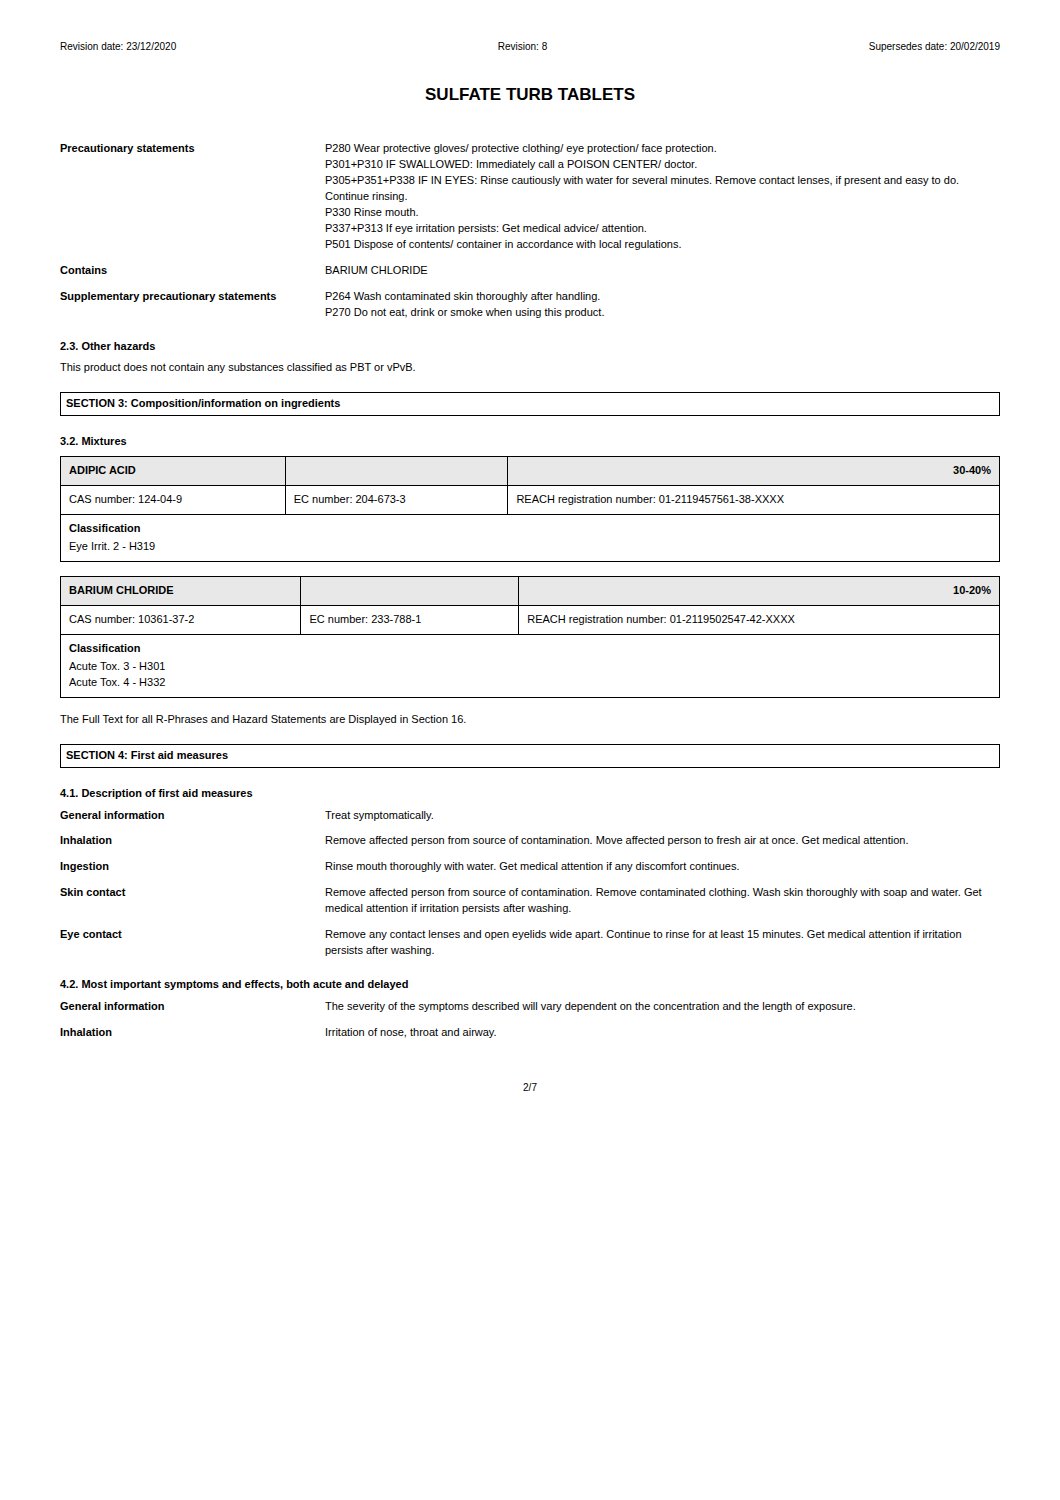Revision date: 23/12/2020 Revision: 8 Supersedes date: 20/02/2019
SULFATE TURB TABLETS
Precautionary statements
P280 Wear protective gloves/ protective clothing/ eye protection/ face protection.
P301+P310 IF SWALLOWED: Immediately call a POISON CENTER/ doctor.
P305+P351+P338 IF IN EYES: Rinse cautiously with water for several minutes. Remove contact lenses, if present and easy to do. Continue rinsing.
P330 Rinse mouth.
P337+P313 If eye irritation persists: Get medical advice/ attention.
P501 Dispose of contents/ container in accordance with local regulations.
Contains
BARIUM CHLORIDE
Supplementary precautionary statements
P264 Wash contaminated skin thoroughly after handling.
P270 Do not eat, drink or smoke when using this product.
2.3. Other hazards
This product does not contain any substances classified as PBT or vPvB.
SECTION 3: Composition/information on ingredients
3.2. Mixtures
| ADIPIC ACID | | 30-40% |
| CAS number: 124-04-9 | EC number: 204-673-3 | REACH registration number: 01-2119457561-38-XXXX |
| Classification Eye Irrit. 2 - H319 |
| BARIUM CHLORIDE | | 10-20% |
| CAS number: 10361-37-2 | EC number: 233-788-1 | REACH registration number: 01-2119502547-42-XXXX |
| Classification Acute Tox. 3 - H301 Acute Tox. 4 - H332 |
The Full Text for all R-Phrases and Hazard Statements are Displayed in Section 16.
SECTION 4: First aid measures
4.1. Description of first aid measures
General information
Treat symptomatically.
Inhalation
Remove affected person from source of contamination. Move affected person to fresh air at once. Get medical attention.
Ingestion
Rinse mouth thoroughly with water. Get medical attention if any discomfort continues.
Skin contact
Remove affected person from source of contamination. Remove contaminated clothing. Wash skin thoroughly with soap and water. Get medical attention if irritation persists after washing.
Eye contact
Remove any contact lenses and open eyelids wide apart. Continue to rinse for at least 15 minutes. Get medical attention if irritation persists after washing.
4.2. Most important symptoms and effects, both acute and delayed
General information
The severity of the symptoms described will vary dependent on the concentration and the length of exposure.
Inhalation
Irritation of nose, throat and airway.
2/7